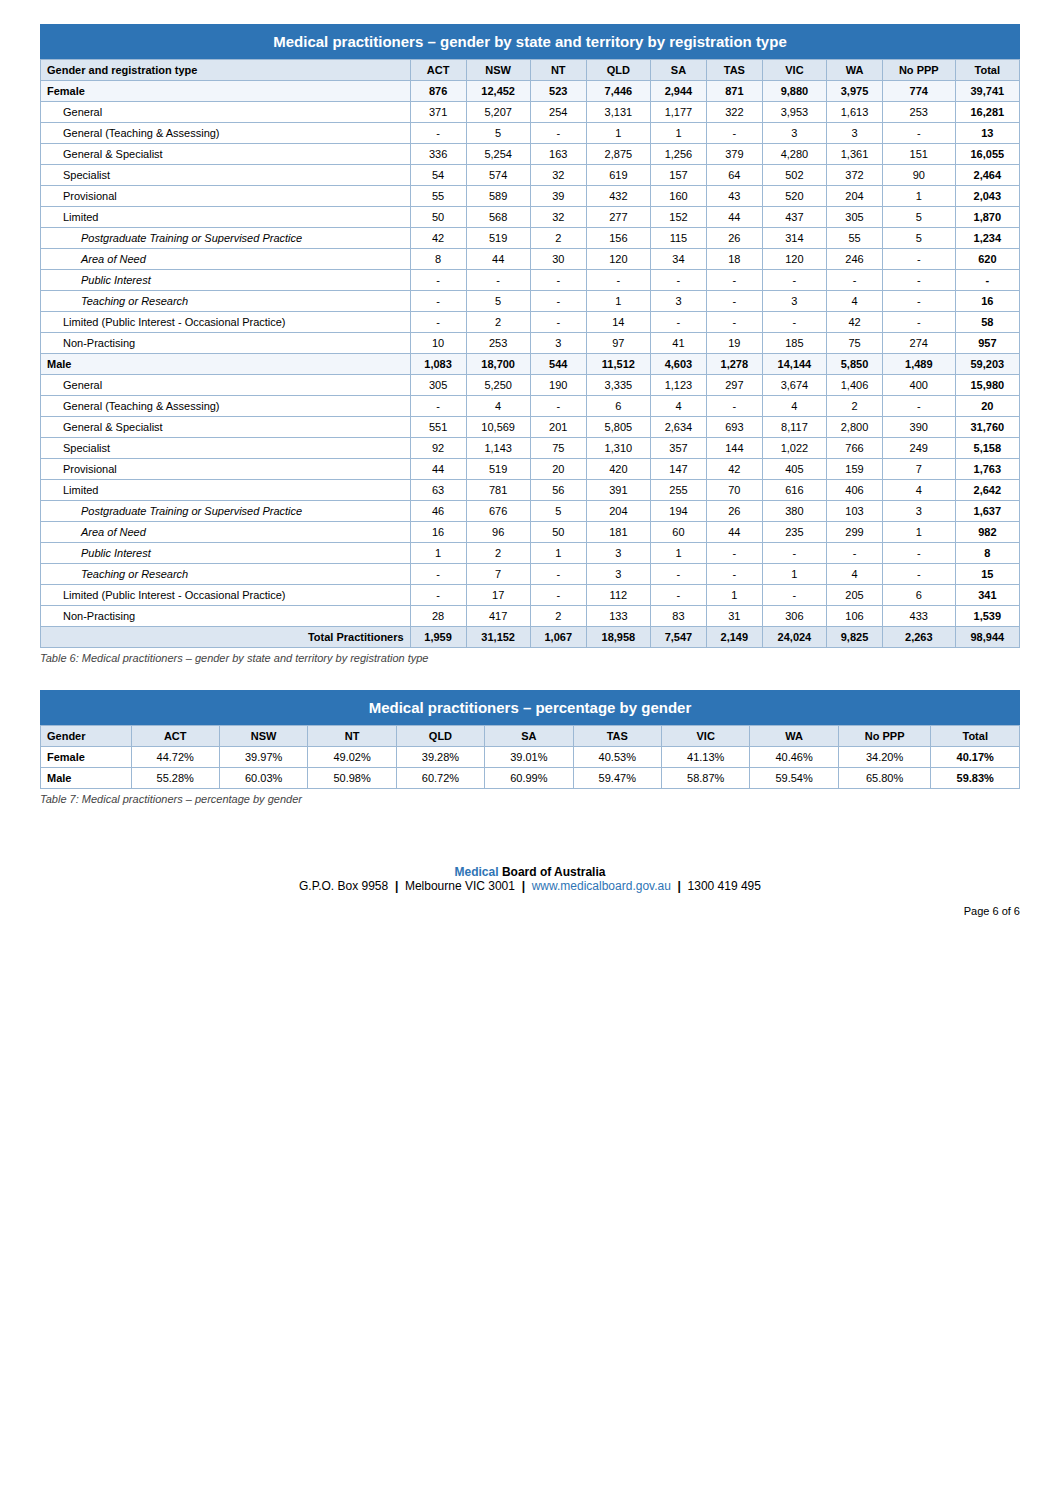Medical practitioners – gender by state and territory by registration type
| Gender and registration type | ACT | NSW | NT | QLD | SA | TAS | VIC | WA | No PPP | Total |
| --- | --- | --- | --- | --- | --- | --- | --- | --- | --- | --- |
| Female | 876 | 12,452 | 523 | 7,446 | 2,944 | 871 | 9,880 | 3,975 | 774 | 39,741 |
| General | 371 | 5,207 | 254 | 3,131 | 1,177 | 322 | 3,953 | 1,613 | 253 | 16,281 |
| General (Teaching & Assessing) | - | 5 | - | 1 | 1 | - | 3 | 3 | - | 13 |
| General & Specialist | 336 | 5,254 | 163 | 2,875 | 1,256 | 379 | 4,280 | 1,361 | 151 | 16,055 |
| Specialist | 54 | 574 | 32 | 619 | 157 | 64 | 502 | 372 | 90 | 2,464 |
| Provisional | 55 | 589 | 39 | 432 | 160 | 43 | 520 | 204 | 1 | 2,043 |
| Limited | 50 | 568 | 32 | 277 | 152 | 44 | 437 | 305 | 5 | 1,870 |
| Postgraduate Training or Supervised Practice | 42 | 519 | 2 | 156 | 115 | 26 | 314 | 55 | 5 | 1,234 |
| Area of Need | 8 | 44 | 30 | 120 | 34 | 18 | 120 | 246 | - | 620 |
| Public Interest | - | - | - | - | - | - | - | - | - | - |
| Teaching or Research | - | 5 | - | 1 | 3 | - | 3 | 4 | - | 16 |
| Limited (Public Interest - Occasional Practice) | - | 2 | - | 14 | - | - | - | 42 | - | 58 |
| Non-Practising | 10 | 253 | 3 | 97 | 41 | 19 | 185 | 75 | 274 | 957 |
| Male | 1,083 | 18,700 | 544 | 11,512 | 4,603 | 1,278 | 14,144 | 5,850 | 1,489 | 59,203 |
| General | 305 | 5,250 | 190 | 3,335 | 1,123 | 297 | 3,674 | 1,406 | 400 | 15,980 |
| General (Teaching & Assessing) | - | 4 | - | 6 | 4 | - | 4 | 2 | - | 20 |
| General & Specialist | 551 | 10,569 | 201 | 5,805 | 2,634 | 693 | 8,117 | 2,800 | 390 | 31,760 |
| Specialist | 92 | 1,143 | 75 | 1,310 | 357 | 144 | 1,022 | 766 | 249 | 5,158 |
| Provisional | 44 | 519 | 20 | 420 | 147 | 42 | 405 | 159 | 7 | 1,763 |
| Limited | 63 | 781 | 56 | 391 | 255 | 70 | 616 | 406 | 4 | 2,642 |
| Postgraduate Training or Supervised Practice | 46 | 676 | 5 | 204 | 194 | 26 | 380 | 103 | 3 | 1,637 |
| Area of Need | 16 | 96 | 50 | 181 | 60 | 44 | 235 | 299 | 1 | 982 |
| Public Interest | 1 | 2 | 1 | 3 | 1 | - | - | - | - | 8 |
| Teaching or Research | - | 7 | - | 3 | - | - | 1 | 4 | - | 15 |
| Limited (Public Interest - Occasional Practice) | - | 17 | - | 112 | - | 1 | - | 205 | 6 | 341 |
| Non-Practising | 28 | 417 | 2 | 133 | 83 | 31 | 306 | 106 | 433 | 1,539 |
| Total Practitioners | 1,959 | 31,152 | 1,067 | 18,958 | 7,547 | 2,149 | 24,024 | 9,825 | 2,263 | 98,944 |
Table 6: Medical practitioners – gender by state and territory by registration type
Medical practitioners – percentage by gender
| Gender | ACT | NSW | NT | QLD | SA | TAS | VIC | WA | No PPP | Total |
| --- | --- | --- | --- | --- | --- | --- | --- | --- | --- | --- |
| Female | 44.72% | 39.97% | 49.02% | 39.28% | 39.01% | 40.53% | 41.13% | 40.46% | 34.20% | 40.17% |
| Male | 55.28% | 60.03% | 50.98% | 60.72% | 60.99% | 59.47% | 58.87% | 59.54% | 65.80% | 59.83% |
Table 7: Medical practitioners – percentage by gender
Medical Board of Australia
G.P.O. Box 9958 | Melbourne VIC 3001 | www.medicalboard.gov.au | 1300 419 495
Page 6 of 6